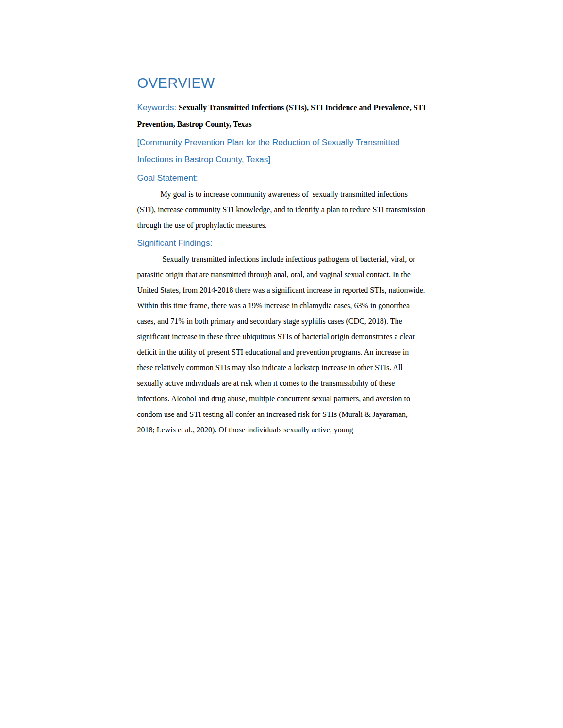OVERVIEW
Keywords: Sexually Transmitted Infections (STIs), STI Incidence and Prevalence, STI Prevention, Bastrop County, Texas
[Community Prevention Plan for the Reduction of Sexually Transmitted Infections in Bastrop County, Texas]
Goal Statement:
My goal is to increase community awareness of sexually transmitted infections (STI), increase community STI knowledge, and to identify a plan to reduce STI transmission through the use of prophylactic measures.
Significant Findings:
Sexually transmitted infections include infectious pathogens of bacterial, viral, or parasitic origin that are transmitted through anal, oral, and vaginal sexual contact. In the United States, from 2014-2018 there was a significant increase in reported STIs, nationwide. Within this time frame, there was a 19% increase in chlamydia cases, 63% in gonorrhea cases, and 71% in both primary and secondary stage syphilis cases (CDC, 2018). The significant increase in these three ubiquitous STIs of bacterial origin demonstrates a clear deficit in the utility of present STI educational and prevention programs. An increase in these relatively common STIs may also indicate a lockstep increase in other STIs. All sexually active individuals are at risk when it comes to the transmissibility of these infections. Alcohol and drug abuse, multiple concurrent sexual partners, and aversion to condom use and STI testing all confer an increased risk for STIs (Murali & Jayaraman, 2018; Lewis et al., 2020). Of those individuals sexually active, young